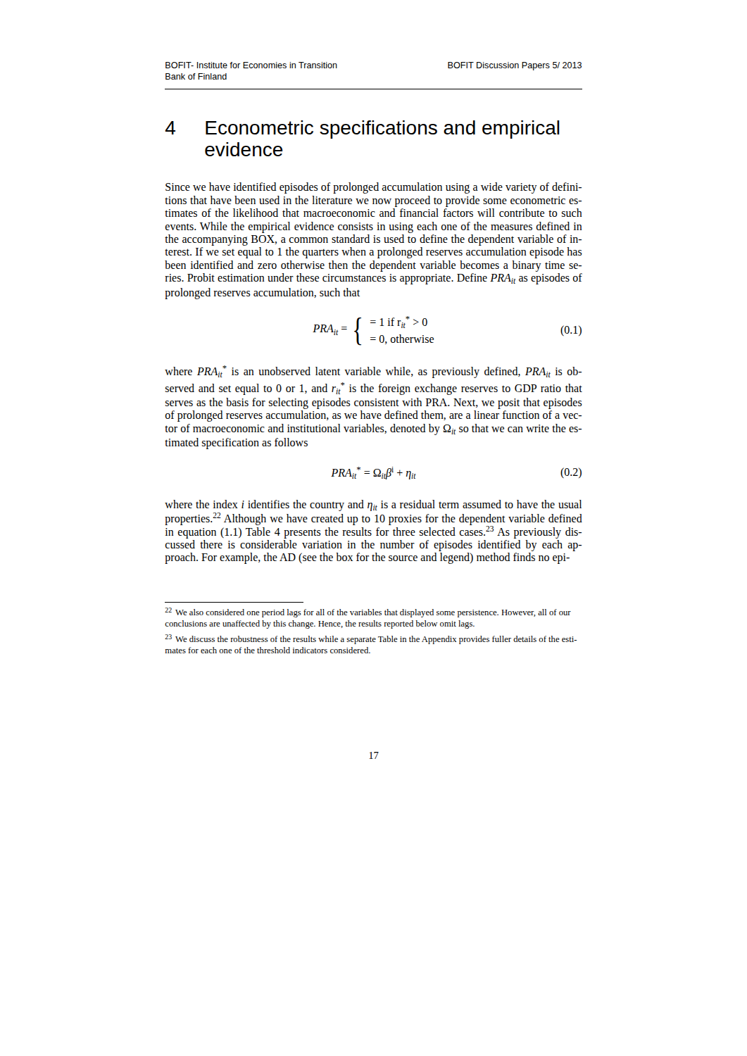BOFIT- Institute for Economies in Transition
Bank of Finland
BOFIT Discussion Papers 5/ 2013
4 Econometric specifications and empirical evidence
Since we have identified episodes of prolonged accumulation using a wide variety of definitions that have been used in the literature we now proceed to provide some econometric estimates of the likelihood that macroeconomic and financial factors will contribute to such events. While the empirical evidence consists in using each one of the measures defined in the accompanying BOX, a common standard is used to define the dependent variable of interest. If we set equal to 1 the quarters when a prolonged reserves accumulation episode has been identified and zero otherwise then the dependent variable becomes a binary time series. Probit estimation under these circumstances is appropriate. Define PRA it as episodes of prolonged reserves accumulation, such that
PRA it = { = 1 if rit* > 0 = 0, otherwise
(0.1)
where PRA it* is an unobserved latent variable while, as previously defined, PRA it is observed and set equal to 0 or 1, and rit* is the foreign exchange reserves to GDP ratio that serves as the basis for selecting episodes consistent with PRA. Next, we posit that episodes of prolonged reserves accumulation, as we have defined them, are a linear function of a vector of macroeconomic and institutional variables, denoted by Ωit so that we can write the estimated specification as follows
PRA it* = Ωit βi + ηit
(0.2)
where the index i identifies the country and ηit is a residual term assumed to have the usual properties.22 Although we have created up to 10 proxies for the dependent variable defined in equation (1.1) Table 4 presents the results for three selected cases.23 As previously discussed there is considerable variation in the number of episodes identified by each approach. For example, the AD (see the box for the source and legend) method finds no epi-
22 We also considered one period lags for all of the variables that displayed some persistence. However, all of our conclusions are unaffected by this change. Hence, the results reported below omit lags.
23 We discuss the robustness of the results while a separate Table in the Appendix provides fuller details of the estimates for each one of the threshold indicators considered.
17